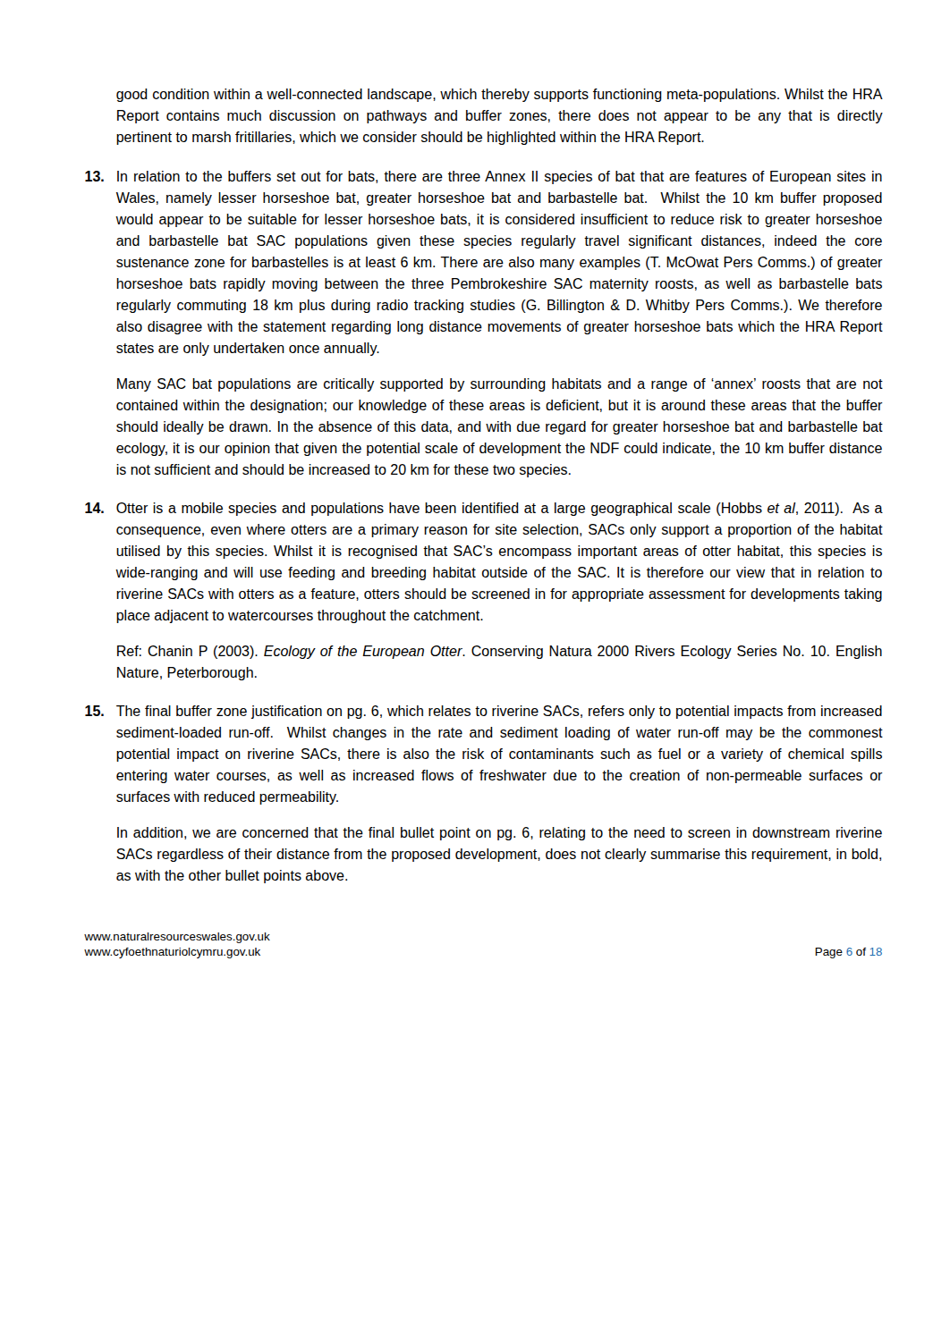good condition within a well-connected landscape, which thereby supports functioning meta-populations. Whilst the HRA Report contains much discussion on pathways and buffer zones, there does not appear to be any that is directly pertinent to marsh fritillaries, which we consider should be highlighted within the HRA Report.
13.
In relation to the buffers set out for bats, there are three Annex II species of bat that are features of European sites in Wales, namely lesser horseshoe bat, greater horseshoe bat and barbastelle bat. Whilst the 10 km buffer proposed would appear to be suitable for lesser horseshoe bats, it is considered insufficient to reduce risk to greater horseshoe and barbastelle bat SAC populations given these species regularly travel significant distances, indeed the core sustenance zone for barbastelles is at least 6 km. There are also many examples (T. McOwat Pers Comms.) of greater horseshoe bats rapidly moving between the three Pembrokeshire SAC maternity roosts, as well as barbastelle bats regularly commuting 18 km plus during radio tracking studies (G. Billington & D. Whitby Pers Comms.). We therefore also disagree with the statement regarding long distance movements of greater horseshoe bats which the HRA Report states are only undertaken once annually.
Many SAC bat populations are critically supported by surrounding habitats and a range of ‘annex’ roosts that are not contained within the designation; our knowledge of these areas is deficient, but it is around these areas that the buffer should ideally be drawn. In the absence of this data, and with due regard for greater horseshoe bat and barbastelle bat ecology, it is our opinion that given the potential scale of development the NDF could indicate, the 10 km buffer distance is not sufficient and should be increased to 20 km for these two species.
14.
Otter is a mobile species and populations have been identified at a large geographical scale (Hobbs et al, 2011). As a consequence, even where otters are a primary reason for site selection, SACs only support a proportion of the habitat utilised by this species. Whilst it is recognised that SAC’s encompass important areas of otter habitat, this species is wide-ranging and will use feeding and breeding habitat outside of the SAC. It is therefore our view that in relation to riverine SACs with otters as a feature, otters should be screened in for appropriate assessment for developments taking place adjacent to watercourses throughout the catchment.
Ref: Chanin P (2003). Ecology of the European Otter. Conserving Natura 2000 Rivers Ecology Series No. 10. English Nature, Peterborough.
15.
The final buffer zone justification on pg. 6, which relates to riverine SACs, refers only to potential impacts from increased sediment-loaded run-off. Whilst changes in the rate and sediment loading of water run-off may be the commonest potential impact on riverine SACs, there is also the risk of contaminants such as fuel or a variety of chemical spills entering water courses, as well as increased flows of freshwater due to the creation of non-permeable surfaces or surfaces with reduced permeability.
In addition, we are concerned that the final bullet point on pg. 6, relating to the need to screen in downstream riverine SACs regardless of their distance from the proposed development, does not clearly summarise this requirement, in bold, as with the other bullet points above.
www.naturalresourceswales.gov.uk
www.cyfoethnaturiolcymru.gov.uk
Page 6 of 18